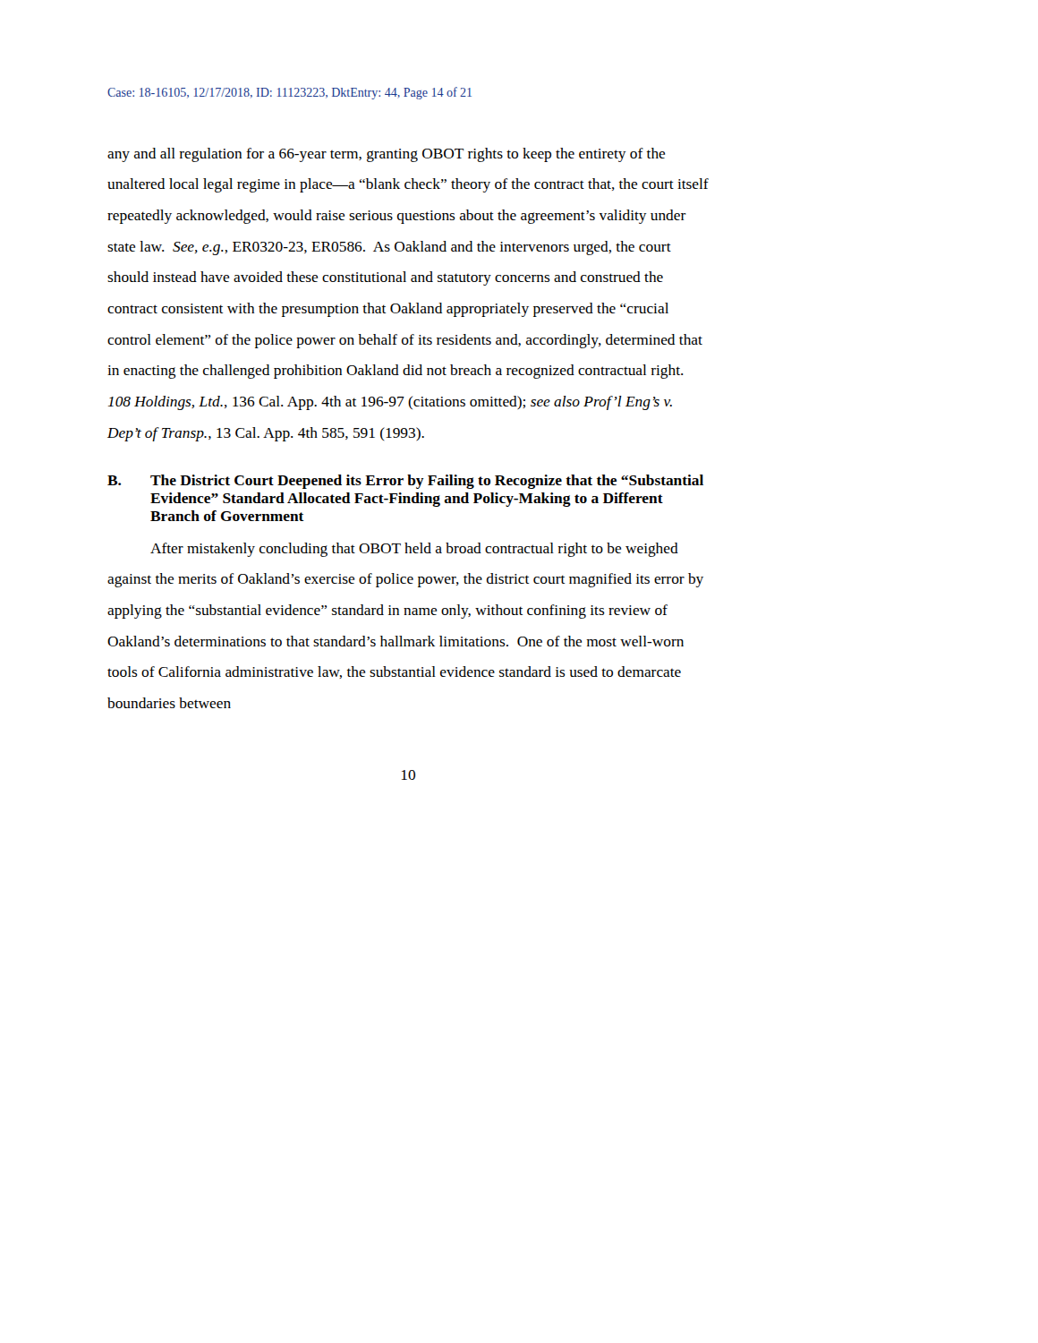Case: 18-16105, 12/17/2018, ID: 11123223, DktEntry: 44, Page 14 of 21
any and all regulation for a 66-year term, granting OBOT rights to keep the entirety of the unaltered local legal regime in place—a “blank check” theory of the contract that, the court itself repeatedly acknowledged, would raise serious questions about the agreement’s validity under state law. See, e.g., ER0320-23, ER0586. As Oakland and the intervenors urged, the court should instead have avoided these constitutional and statutory concerns and construed the contract consistent with the presumption that Oakland appropriately preserved the “crucial control element” of the police power on behalf of its residents and, accordingly, determined that in enacting the challenged prohibition Oakland did not breach a recognized contractual right. 108 Holdings, Ltd., 136 Cal. App. 4th at 196-97 (citations omitted); see also Prof’l Eng’s v. Dep’t of Transp., 13 Cal. App. 4th 585, 591 (1993).
| B. | The District Court Deepened its Error by Failing to Recognize that the “Substantial Evidence” Standard Allocated Fact-Finding and Policy-Making to a Different Branch of Government |
After mistakenly concluding that OBOT held a broad contractual right to be weighed against the merits of Oakland’s exercise of police power, the district court magnified its error by applying the “substantial evidence” standard in name only, without confining its review of Oakland’s determinations to that standard’s hallmark limitations. One of the most well-worn tools of California administrative law, the substantial evidence standard is used to demarcate boundaries between
10